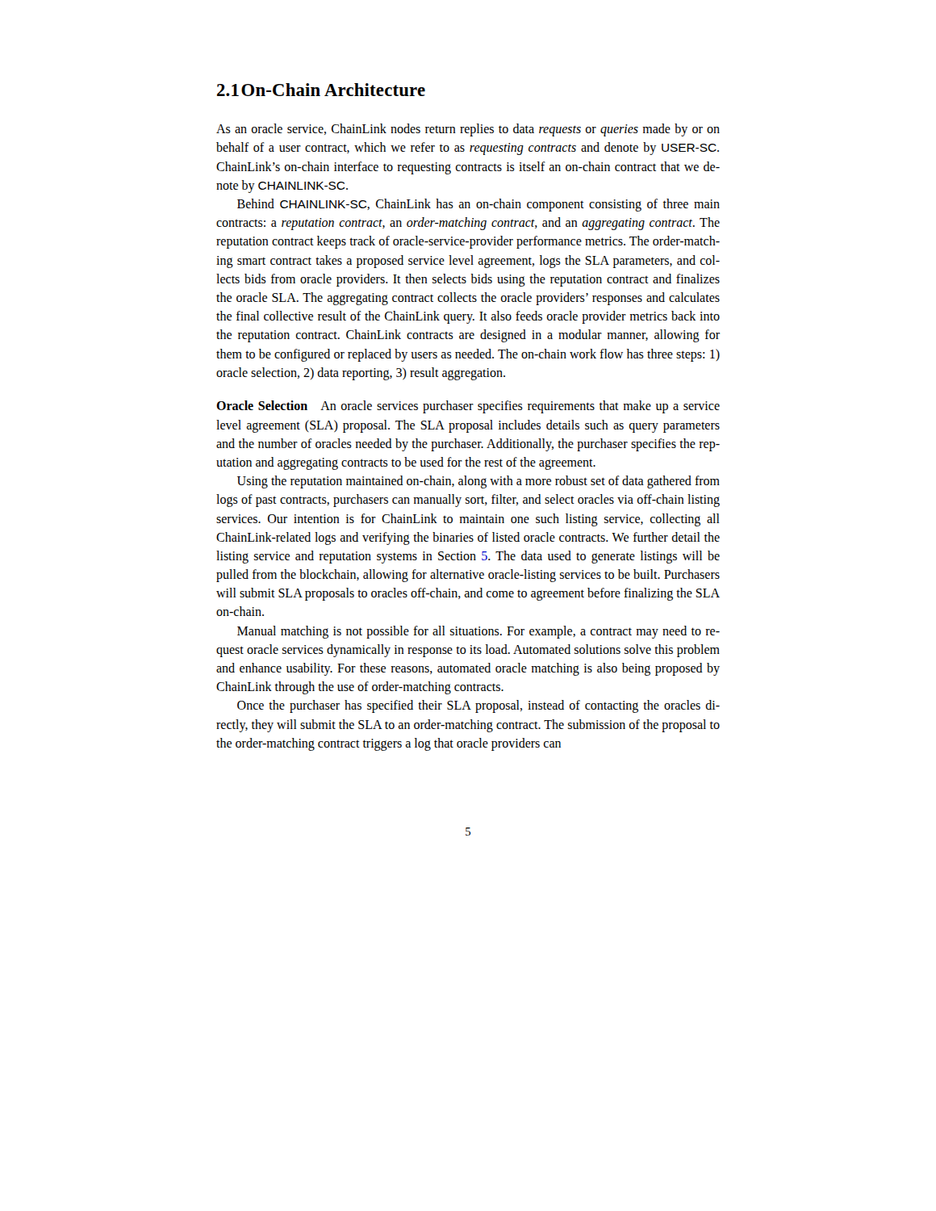2.1 On-Chain Architecture
As an oracle service, ChainLink nodes return replies to data requests or queries made by or on behalf of a user contract, which we refer to as requesting contracts and denote by USER-SC. ChainLink’s on-chain interface to requesting contracts is itself an on-chain contract that we denote by CHAINLINK-SC.
Behind CHAINLINK-SC, ChainLink has an on-chain component consisting of three main contracts: a reputation contract, an order-matching contract, and an aggregating contract. The reputation contract keeps track of oracle-service-provider performance metrics. The order-matching smart contract takes a proposed service level agreement, logs the SLA parameters, and collects bids from oracle providers. It then selects bids using the reputation contract and finalizes the oracle SLA. The aggregating contract collects the oracle providers’ responses and calculates the final collective result of the ChainLink query. It also feeds oracle provider metrics back into the reputation contract. ChainLink contracts are designed in a modular manner, allowing for them to be configured or replaced by users as needed. The on-chain work flow has three steps: 1) oracle selection, 2) data reporting, 3) result aggregation.
Oracle Selection An oracle services purchaser specifies requirements that make up a service level agreement (SLA) proposal. The SLA proposal includes details such as query parameters and the number of oracles needed by the purchaser. Additionally, the purchaser specifies the reputation and aggregating contracts to be used for the rest of the agreement.
Using the reputation maintained on-chain, along with a more robust set of data gathered from logs of past contracts, purchasers can manually sort, filter, and select oracles via off-chain listing services. Our intention is for ChainLink to maintain one such listing service, collecting all ChainLink-related logs and verifying the binaries of listed oracle contracts. We further detail the listing service and reputation systems in Section 5. The data used to generate listings will be pulled from the blockchain, allowing for alternative oracle-listing services to be built. Purchasers will submit SLA proposals to oracles off-chain, and come to agreement before finalizing the SLA on-chain.
Manual matching is not possible for all situations. For example, a contract may need to request oracle services dynamically in response to its load. Automated solutions solve this problem and enhance usability. For these reasons, automated oracle matching is also being proposed by ChainLink through the use of order-matching contracts.
Once the purchaser has specified their SLA proposal, instead of contacting the oracles directly, they will submit the SLA to an order-matching contract. The submission of the proposal to the order-matching contract triggers a log that oracle providers can
5